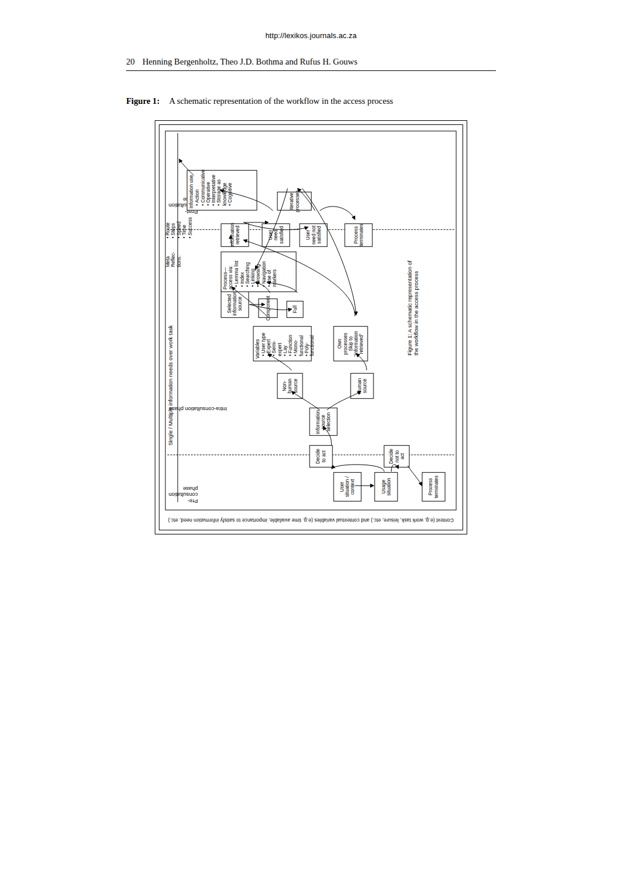http://lexikos.journals.ac.za
20 Henning Bergenholtz, Theo J.D. Bothma and Rufus H. Gouws
Figure 1: A schematic representation of the workflow in the access process
Context (e.g. work task, leisure, etc.) and contextual variables (e.g. time available, importance to satisfy information need, etc.)
Single / Multiple information needs over work task
Meta
Reflec-
tions:
Route
Steps
Speed
Time
Success
Pre-
consultation
phase
Intra-consultation phase
Post-
consultation
phase
User situation / context
Usage situation
Decide to act
Decide not to act
Process terminates
Information source selection
Non-human source
Human source
Variables
User type
Expert
Semi-expert
Lay
Function
Mono-functional
Poly-functional
Own processes
Skip to
“information retrieved”
Selected information source
Component
Full
Process—access via:
Lemma list
Index
Searching
Linking
Browsing
Navigation
Use of markers
Information retrieved
User need satisfied
User need not satisfied
Process terminates
Iterative processes
Information use
Action
Communicative
Operative
Interpretative
Storage as knowledge
Cognitive
Figure 1: A schematic representation of
the workflow in the access process